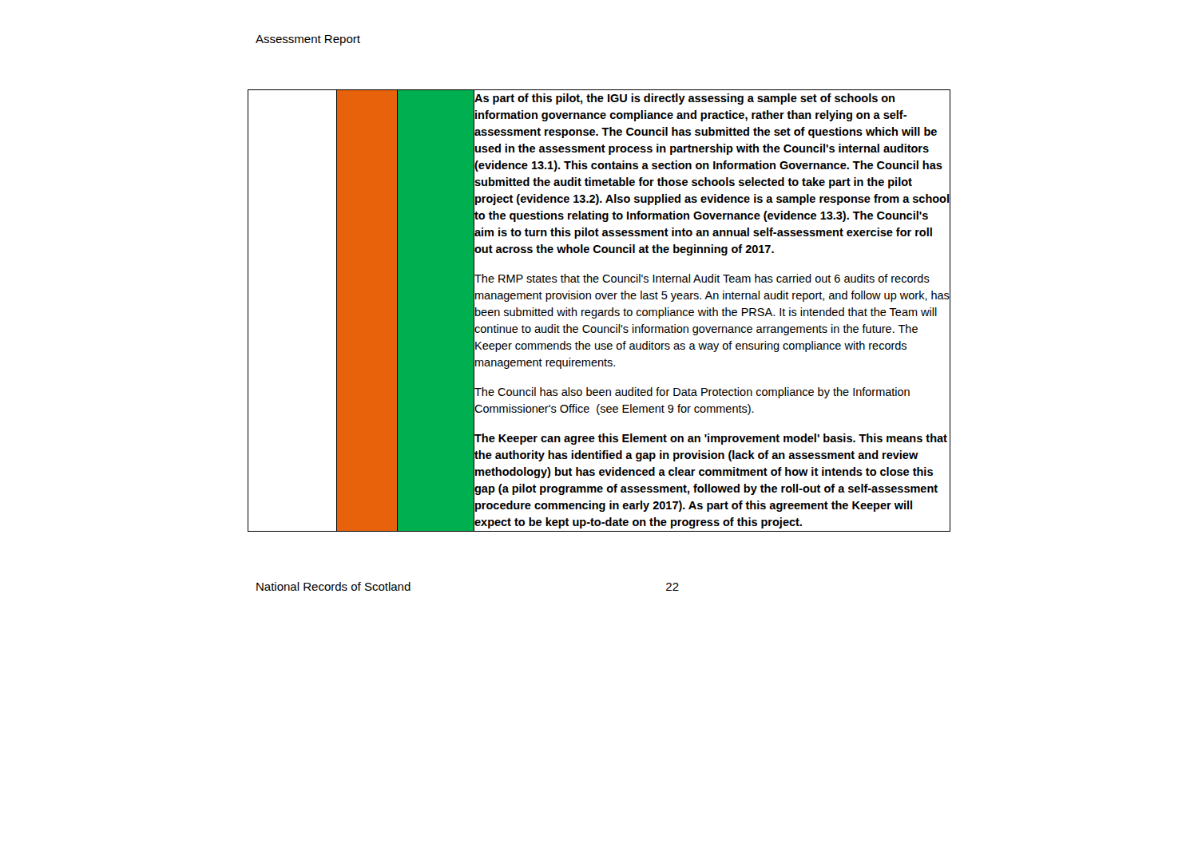Assessment Report
| | | | As part of this pilot, the IGU is directly assessing a sample set of schools on information governance compliance and practice, rather than relying on a self-assessment response. The Council has submitted the set of questions which will be used in the assessment process in partnership with the Council's internal auditors (evidence 13.1). This contains a section on Information Governance. The Council has submitted the audit timetable for those schools selected to take part in the pilot project (evidence 13.2). Also supplied as evidence is a sample response from a school to the questions relating to Information Governance (evidence 13.3). The Council's aim is to turn this pilot assessment into an annual self-assessment exercise for roll out across the whole Council at the beginning of 2017. The RMP states that the Council's Internal Audit Team has carried out 6 audits of records management provision over the last 5 years. An internal audit report, and follow up work, has been submitted with regards to compliance with the PRSA. It is intended that the Team will continue to audit the Council's information governance arrangements in the future. The Keeper commends the use of auditors as a way of ensuring compliance with records management requirements. The Council has also been audited for Data Protection compliance by the Information Commissioner's Office (see Element 9 for comments). The Keeper can agree this Element on an 'improvement model' basis. This means that the authority has identified a gap in provision (lack of an assessment and review methodology) but has evidenced a clear commitment of how it intends to close this gap (a pilot programme of assessment, followed by the roll-out of a self-assessment procedure commencing in early 2017). As part of this agreement the Keeper will expect to be kept up-to-date on the progress of this project. |
National Records of Scotland
22